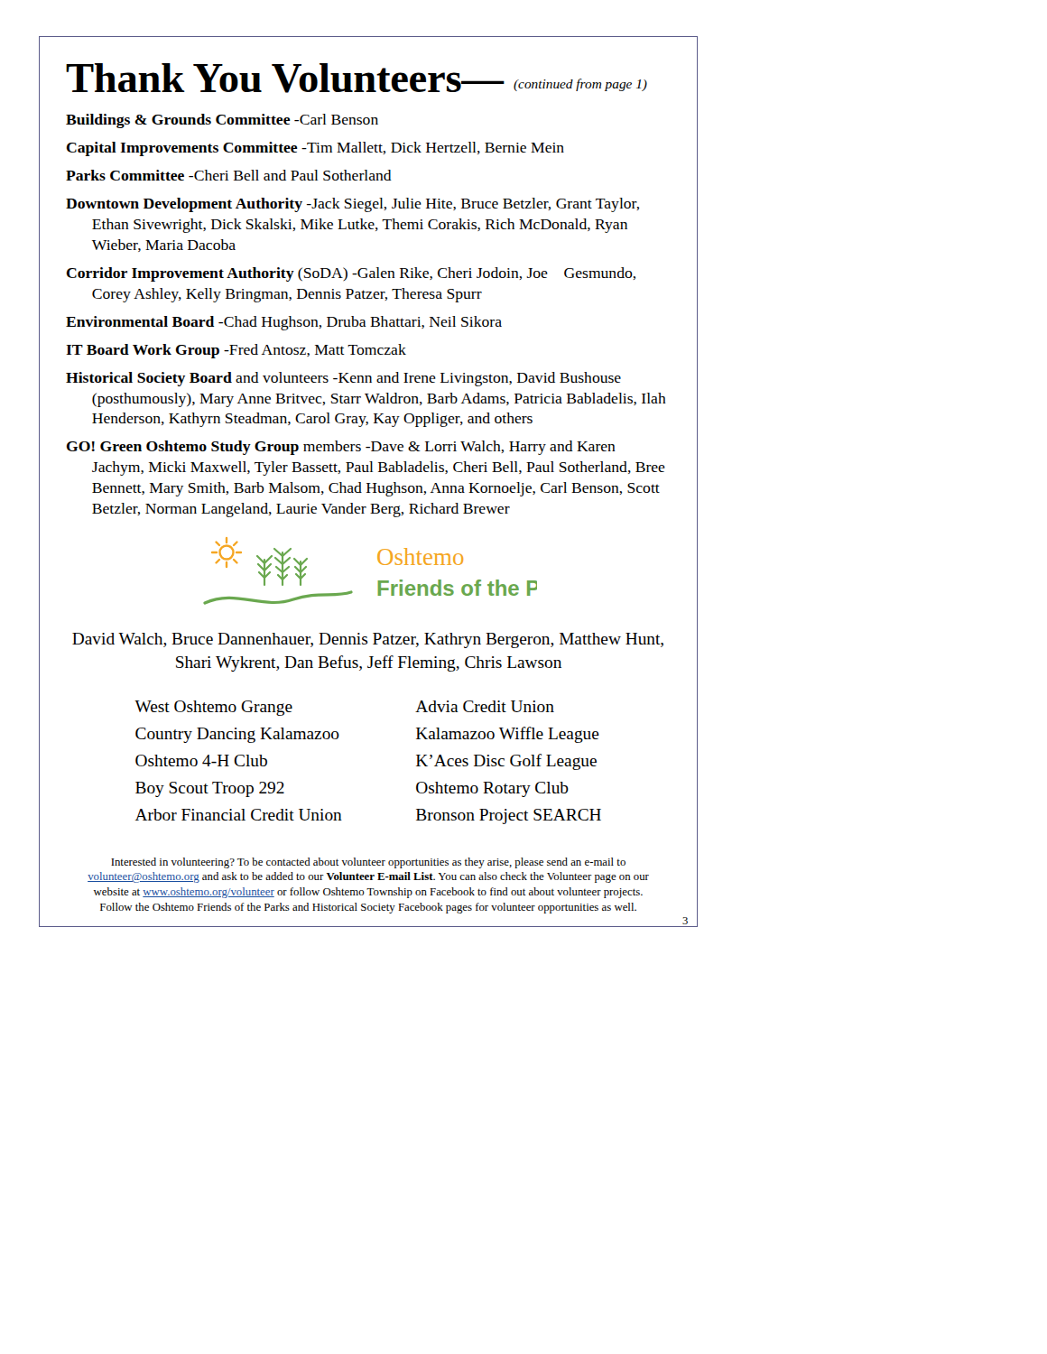Thank You Volunteers— (continued from page 1)
Buildings & Grounds Committee -Carl Benson
Capital Improvements Committee -Tim Mallett, Dick Hertzell, Bernie Mein
Parks Committee -Cheri Bell and Paul Sotherland
Downtown Development Authority -Jack Siegel, Julie Hite, Bruce Betzler, Grant Taylor, Ethan Sivewright, Dick Skalski, Mike Lutke, Themi Corakis, Rich McDonald, Ryan Wieber, Maria Dacoba
Corridor Improvement Authority (SoDA) -Galen Rike, Cheri Jodoin, Joe Gesmundo, Corey Ashley, Kelly Bringman, Dennis Patzer, Theresa Spurr
Environmental Board -Chad Hughson, Druba Bhattari, Neil Sikora
IT Board Work Group -Fred Antosz, Matt Tomczak
Historical Society Board and volunteers -Kenn and Irene Livingston, David Bushouse (posthumously), Mary Anne Britvec, Starr Waldron, Barb Adams, Patricia Babladelis, Ilah Henderson, Kathyrn Steadman, Carol Gray, Kay Oppliger, and others
GO! Green Oshtemo Study Group members -Dave & Lorri Walch, Harry and Karen Jachym, Micki Maxwell, Tyler Bassett, Paul Babladelis, Cheri Bell, Paul Sotherland, Bree Bennett, Mary Smith, Barb Malsom, Chad Hughson, Anna Kornoelje, Carl Benson, Scott Betzler, Norman Langeland, Laurie Vander Berg, Richard Brewer
Oshtemo Friends of the Parks
David Walch, Bruce Dannenhauer, Dennis Patzer, Kathryn Bergeron, Matthew Hunt, Shari Wykrent, Dan Befus, Jeff Fleming, Chris Lawson
| West Oshtemo Grange | Advia Credit Union |
| Country Dancing Kalamazoo | Kalamazoo Wiffle League |
| Oshtemo 4-H Club | K’Aces Disc Golf League |
| Boy Scout Troop 292 | Oshtemo Rotary Club |
| Arbor Financial Credit Union | Bronson Project SEARCH |
Interested in volunteering? To be contacted about volunteer opportunities as they arise, please send an e-mail to volunteer@oshtemo.org and ask to be added to our Volunteer E-mail List. You can also check the Volunteer page on our website at www.oshtemo.org/volunteer or follow Oshtemo Township on Facebook to find out about volunteer projects. Follow the Oshtemo Friends of the Parks and Historical Society Facebook pages for volunteer opportunities as well.
3